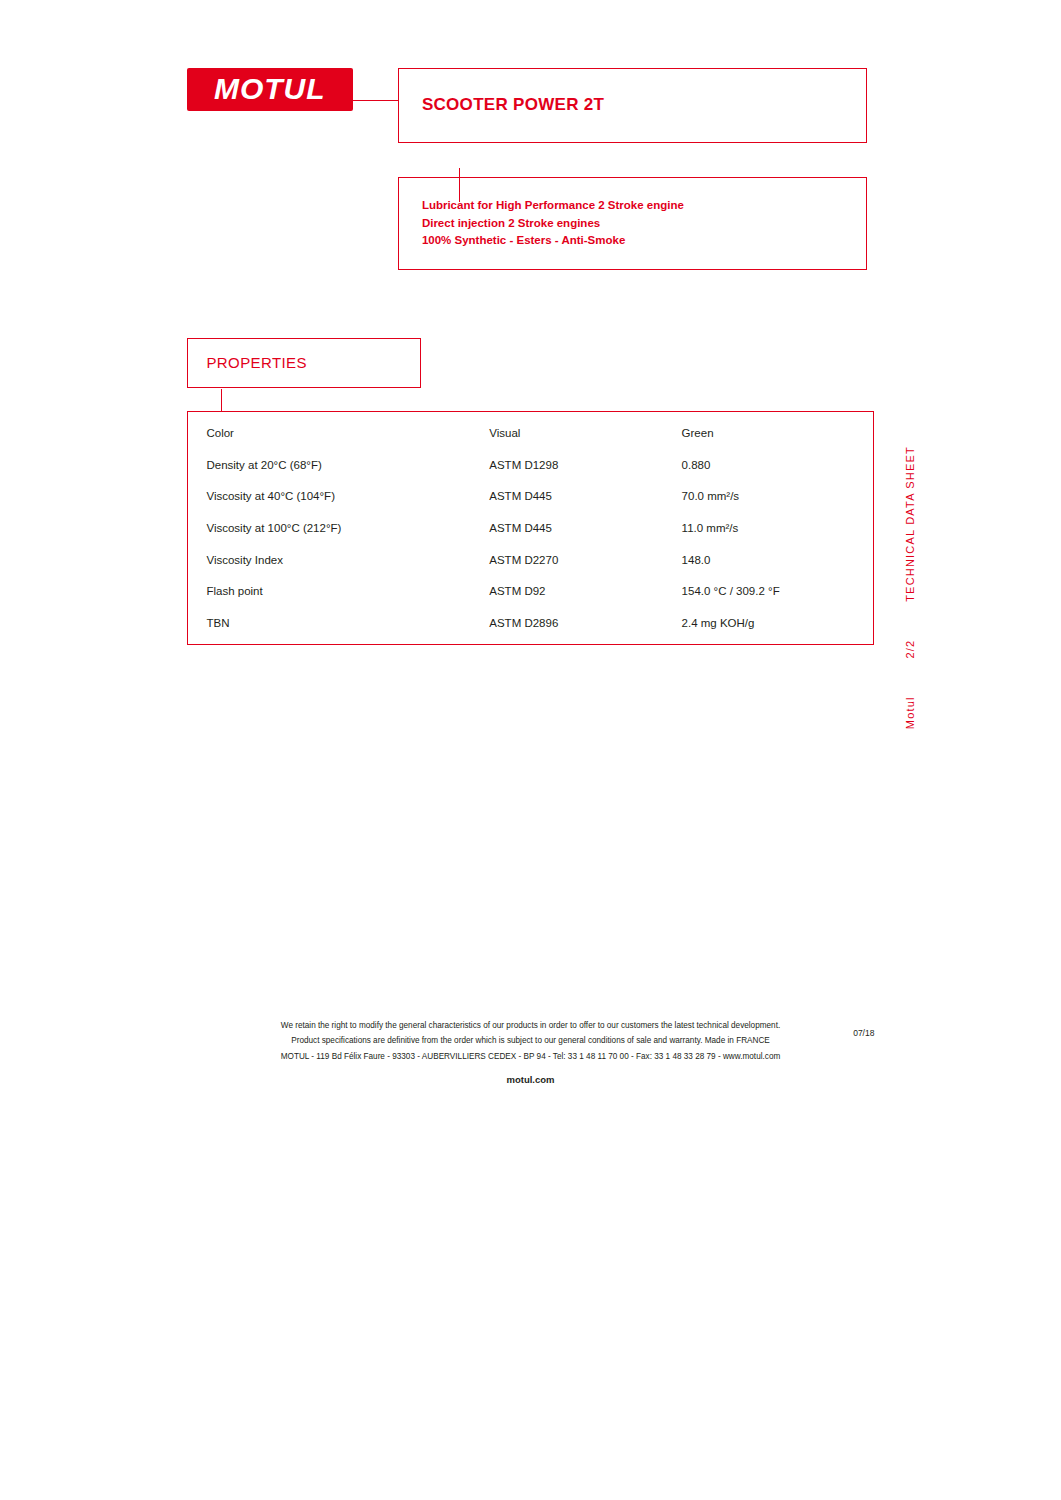MOTUL
SCOOTER POWER 2T
Lubricant for High Performance 2 Stroke engine
Direct injection 2 Stroke engines
100% Synthetic - Esters - Anti-Smoke
PROPERTIES
| Color | Visual | Green |
| Density at 20°C (68°F) | ASTM D1298 | 0.880 |
| Viscosity at 40°C (104°F) | ASTM D445 | 70.0 mm²/s |
| Viscosity at 100°C (212°F) | ASTM D445 | 11.0 mm²/s |
| Viscosity Index | ASTM D2270 | 148.0 |
| Flash point | ASTM D92 | 154.0 °C / 309.2 °F |
| TBN | ASTM D2896 | 2.4 mg KOH/g |
Motul 2/2 TECHNICAL DATA SHEET
We retain the right to modify the general characteristics of our products in order to offer to our customers the latest technical development.
Product specifications are definitive from the order which is subject to our general conditions of sale and warranty. Made in FRANCE
MOTUL - 119 Bd Félix Faure - 93303 - AUBERVILLIERS CEDEX - BP 94 - Tel: 33 1 48 11 70 00 - Fax: 33 1 48 33 28 79 - www.motul.com
07/18
motul.com